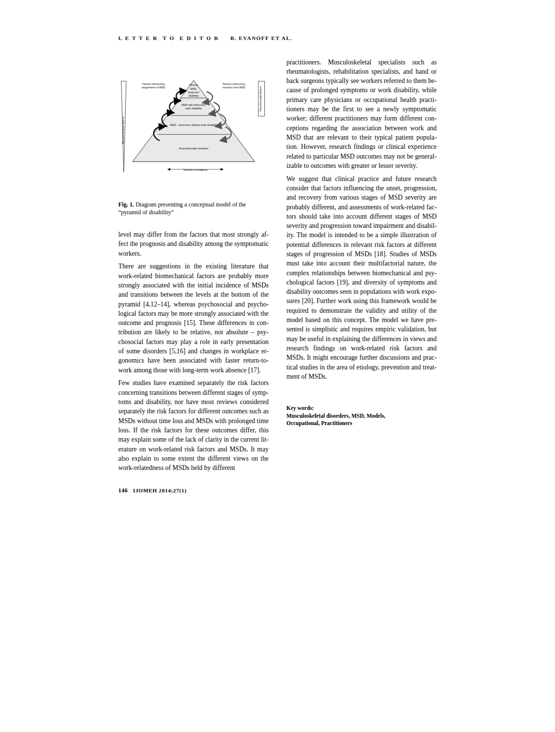L E T T E R T O E D I T O R B. EVANOFF ET AL.
Biomechanical factors Psychosocial factors Chronic MSD, long-term disability MSD with short-term work disability MSD – short-term without work disability Asymptomatic workers Factors influencing progression of MSD Factors influencing recovery from MSD Number of subjects
Fig. 1. Diagram presenting a conceptual model of the “pyramid of disability”
level may differ from the factors that most strongly affect the prognosis and disability among the symptomatic workers.
There are suggestions in the existing literature that work-related biomechanical factors are probably more strongly associated with the initial incidence of MSDs and transitions between the levels at the bottom of the pyramid [4,12–14], whereas psychosocial and psychological factors may be more strongly associated with the outcome and prognosis [15]. These differences in contribution are likely to be relative, not absolute – psychosocial factors may play a role in early presentation of some disorders [5,16] and changes in workplace ergonomics have been associated with faster return-to-work among those with long-term work absence [17].
Few studies have examined separately the risk factors concerning transitions between different stages of symptoms and disability, nor have most reviews considered separately the risk factors for different outcomes such as MSDs without time loss and MSDs with prolonged time loss. If the risk factors for these outcomes differ, this may explain some of the lack of clarity in the current literature on work-related risk factors and MSDs. It may also explain to some extent the different views on the work-relatedness of MSDs held by different
practitioners. Musculoskeletal specialists such as rheumatologists, rehabilitation specialists, and hand or back surgeons typically see workers referred to them because of prolonged symptoms or work disability, while primary care physicians or occupational health practitioners may be the first to see a newly symptomatic worker; different practitioners may form different conceptions regarding the association between work and MSD that are relevant to their typical patient population. However, research findings or clinical experience related to particular MSD outcomes may not be generalizable to outcomes with greater or lesser severity.
We suggest that clinical practice and future research consider that factors influencing the onset, progression, and recovery from various stages of MSD severity are probably different, and assessments of work-related factors should take into account different stages of MSD severity and progression toward impairment and disability. The model is intended to be a simple illustration of potential differences in relevant risk factors at different stages of progression of MSDs [18]. Studies of MSDs must take into account their multifactorial nature, the complex relationships between biomechanical and psychological factors [19], and diversity of symptoms and disability outcomes seen in populations with work exposures [20]. Further work using this framework would be required to demonstrate the validity and utility of the model based on this concept. The model we have presented is simplistic and requires empiric validation, but may be useful in explaining the differences in views and research findings on work-related risk factors and MSDs. It might encourage further discussions and practical studies in the area of etiology, prevention and treatment of MSDs.
Key words: Musculoskeletal disorders, MSD, Models,
Occupational, Practitioners
146 IJOMEH 2014;27(1)